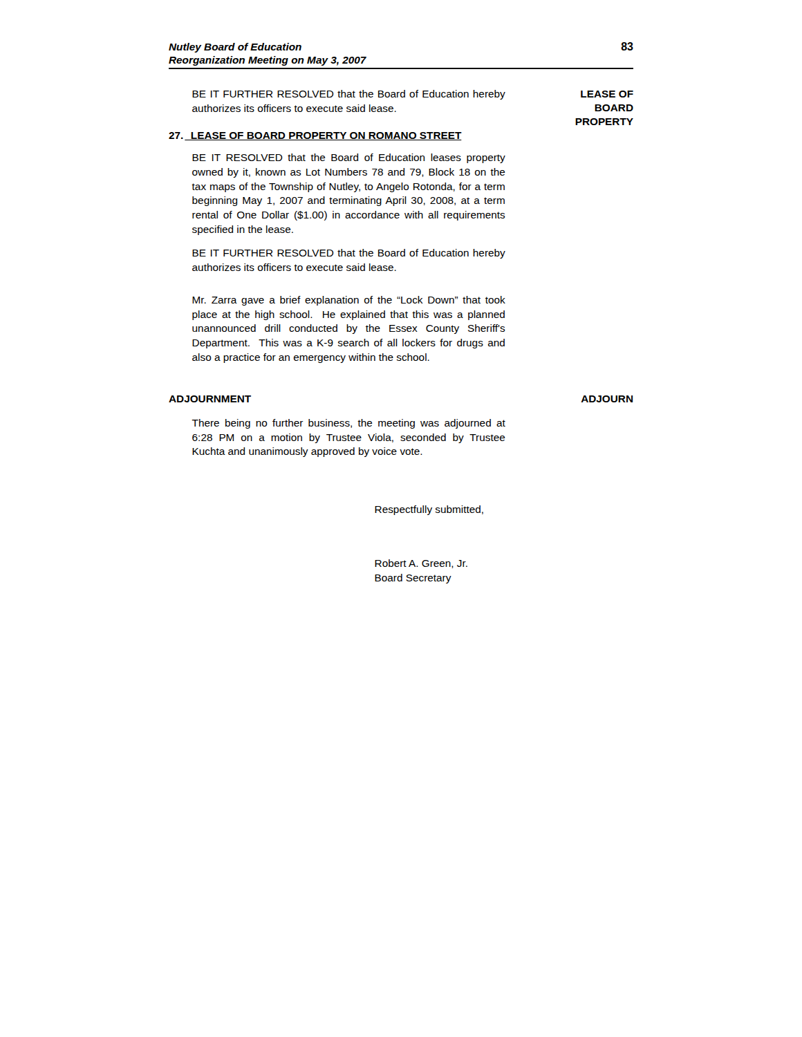Nutley Board of Education
Reorganization Meeting on May 3, 2007
83
BE IT FURTHER RESOLVED that the Board of Education hereby authorizes its officers to execute said lease.
LEASE OF
BOARD
PROPERTY
27. LEASE OF BOARD PROPERTY ON ROMANO STREET
BE IT RESOLVED that the Board of Education leases property owned by it, known as Lot Numbers 78 and 79, Block 18 on the tax maps of the Township of Nutley, to Angelo Rotonda, for a term beginning May 1, 2007 and terminating April 30, 2008, at a term rental of One Dollar ($1.00) in accordance with all requirements specified in the lease.
BE IT FURTHER RESOLVED that the Board of Education hereby authorizes its officers to execute said lease.
Mr. Zarra gave a brief explanation of the “Lock Down” that took place at the high school. He explained that this was a planned unannounced drill conducted by the Essex County Sheriff's Department. This was a K-9 search of all lockers for drugs and also a practice for an emergency within the school.
ADJOURNMENT
There being no further business, the meeting was adjourned at 6:28 PM on a motion by Trustee Viola, seconded by Trustee Kuchta and unanimously approved by voice vote.
ADJOURN
Respectfully submitted,
Robert A. Green, Jr.
Board Secretary